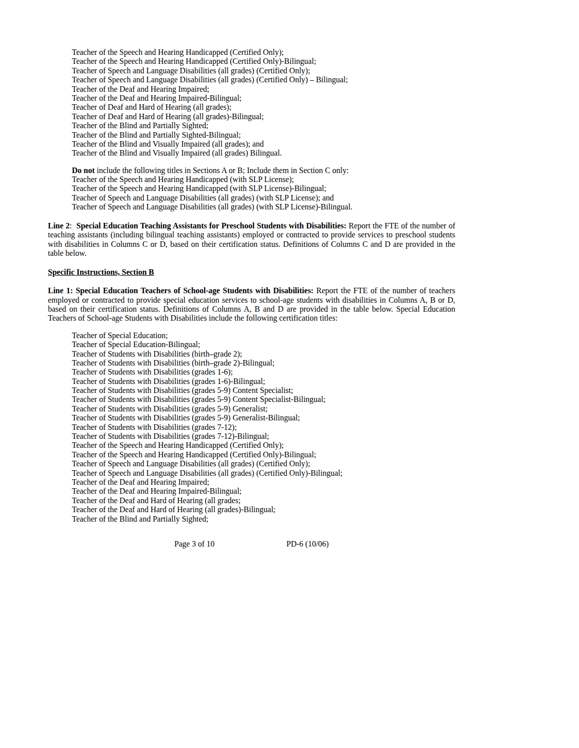Teacher of the Speech and Hearing Handicapped (Certified Only);
Teacher of the Speech and Hearing Handicapped (Certified Only)-Bilingual;
Teacher of Speech and Language Disabilities (all grades) (Certified Only);
Teacher of Speech and Language Disabilities (all grades) (Certified Only) – Bilingual;
Teacher of the Deaf and Hearing Impaired;
Teacher of the Deaf and Hearing Impaired-Bilingual;
Teacher of Deaf and Hard of Hearing (all grades);
Teacher of Deaf and Hard of Hearing (all grades)-Bilingual;
Teacher of the Blind and Partially Sighted;
Teacher of the Blind and Partially Sighted-Bilingual;
Teacher of the Blind and Visually Impaired (all grades); and
Teacher of the Blind and Visually Impaired (all grades) Bilingual.
Do not include the following titles in Sections A or B; Include them in Section C only:
Teacher of the Speech and Hearing Handicapped (with SLP License);
Teacher of the Speech and Hearing Handicapped (with SLP License)-Bilingual;
Teacher of Speech and Language Disabilities (all grades) (with SLP License); and
Teacher of Speech and Language Disabilities (all grades) (with SLP License)-Bilingual.
Line 2: Special Education Teaching Assistants for Preschool Students with Disabilities: Report the FTE of the number of teaching assistants (including bilingual teaching assistants) employed or contracted to provide services to preschool students with disabilities in Columns C or D, based on their certification status. Definitions of Columns C and D are provided in the table below.
Specific Instructions, Section B
Line 1: Special Education Teachers of School-age Students with Disabilities: Report the FTE of the number of teachers employed or contracted to provide special education services to school-age students with disabilities in Columns A, B or D, based on their certification status. Definitions of Columns A, B and D are provided in the table below. Special Education Teachers of School-age Students with Disabilities include the following certification titles:
Teacher of Special Education;
Teacher of Special Education-Bilingual;
Teacher of Students with Disabilities (birth–grade 2);
Teacher of Students with Disabilities (birth–grade 2)-Bilingual;
Teacher of Students with Disabilities (grades 1-6);
Teacher of Students with Disabilities (grades 1-6)-Bilingual;
Teacher of Students with Disabilities (grades 5-9) Content Specialist;
Teacher of Students with Disabilities (grades 5-9) Content Specialist-Bilingual;
Teacher of Students with Disabilities (grades 5-9) Generalist;
Teacher of Students with Disabilities (grades 5-9) Generalist-Bilingual;
Teacher of Students with Disabilities (grades 7-12);
Teacher of Students with Disabilities (grades 7-12)-Bilingual;
Teacher of the Speech and Hearing Handicapped (Certified Only);
Teacher of the Speech and Hearing Handicapped (Certified Only)-Bilingual;
Teacher of Speech and Language Disabilities (all grades) (Certified Only);
Teacher of Speech and Language Disabilities (all grades) (Certified Only)-Bilingual;
Teacher of the Deaf and Hearing Impaired;
Teacher of the Deaf and Hearing Impaired-Bilingual;
Teacher of the Deaf and Hard of Hearing (all grades;
Teacher of the Deaf and Hard of Hearing (all grades)-Bilingual;
Teacher of the Blind and Partially Sighted;
Page 3 of 10 PD-6 (10/06)